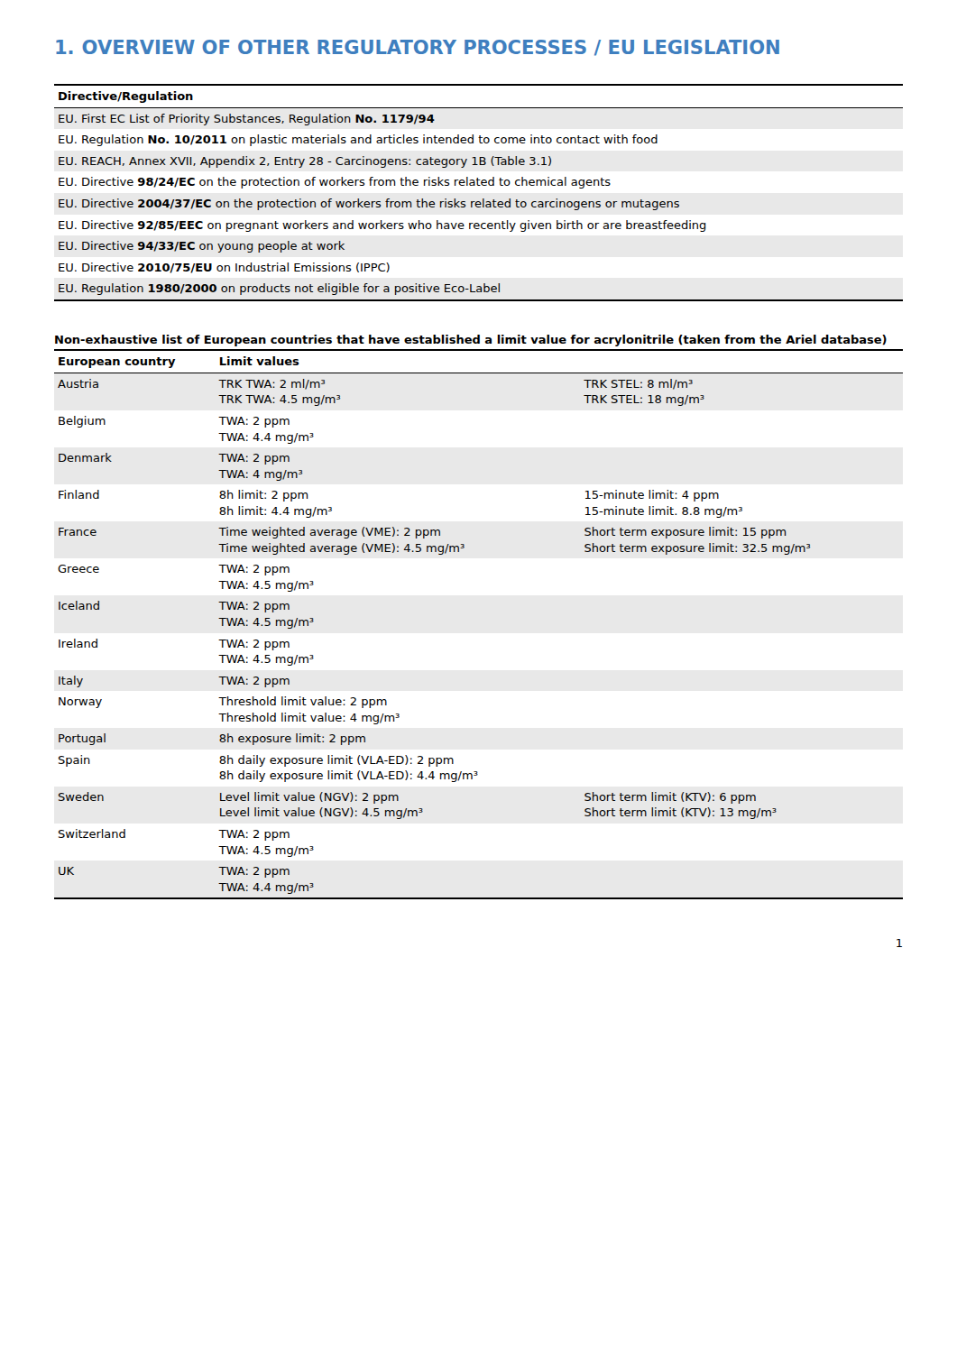1. OVERVIEW OF OTHER REGULATORY PROCESSES / EU LEGISLATION
| Directive/Regulation |
| --- |
| EU. First EC List of Priority Substances, Regulation No. 1179/94 |
| EU. Regulation No. 10/2011 on plastic materials and articles intended to come into contact with food |
| EU. REACH, Annex XVII, Appendix 2, Entry 28 - Carcinogens: category 1B (Table 3.1) |
| EU. Directive 98/24/EC on the protection of workers from the risks related to chemical agents |
| EU. Directive 2004/37/EC on the protection of workers from the risks related to carcinogens or mutagens |
| EU. Directive 92/85/EEC on pregnant workers and workers who have recently given birth or are breastfeeding |
| EU. Directive 94/33/EC on young people at work |
| EU. Directive 2010/75/EU on Industrial Emissions (IPPC) |
| EU. Regulation 1980/2000 on products not eligible for a positive Eco-Label |
Non-exhaustive list of European countries that have established a limit value for acrylonitrile (taken from the Ariel database)
| European country | Limit values |
| --- | --- |
| Austria | TRK TWA: 2 ml/m³ TRK TWA: 4.5 mg/m³ | TRK STEL: 8 ml/m³ TRK STEL: 18 mg/m³ |
| Belgium | TWA: 2 ppm TWA: 4.4 mg/m³ | |
| Denmark | TWA: 2 ppm TWA: 4 mg/m³ | |
| Finland | 8h limit: 2 ppm 8h limit: 4.4 mg/m³ | 15-minute limit: 4 ppm 15-minute limit. 8.8 mg/m³ |
| France | Time weighted average (VME): 2 ppm Time weighted average (VME): 4.5 mg/m³ | Short term exposure limit: 15 ppm Short term exposure limit: 32.5 mg/m³ |
| Greece | TWA: 2 ppm TWA: 4.5 mg/m³ | |
| Iceland | TWA: 2 ppm TWA: 4.5 mg/m³ | |
| Ireland | TWA: 2 ppm TWA: 4.5 mg/m³ | |
| Italy | TWA: 2 ppm | |
| Norway | Threshold limit value: 2 ppm Threshold limit value: 4 mg/m³ | |
| Portugal | 8h exposure limit: 2 ppm | |
| Spain | 8h daily exposure limit (VLA-ED): 2 ppm 8h daily exposure limit (VLA-ED): 4.4 mg/m³ |
| Sweden | Level limit value (NGV): 2 ppm Level limit value (NGV): 4.5 mg/m³ | Short term limit (KTV): 6 ppm Short term limit (KTV): 13 mg/m³ |
| Switzerland | TWA: 2 ppm TWA: 4.5 mg/m³ | |
| UK | TWA: 2 ppm TWA: 4.4 mg/m³ | |
1